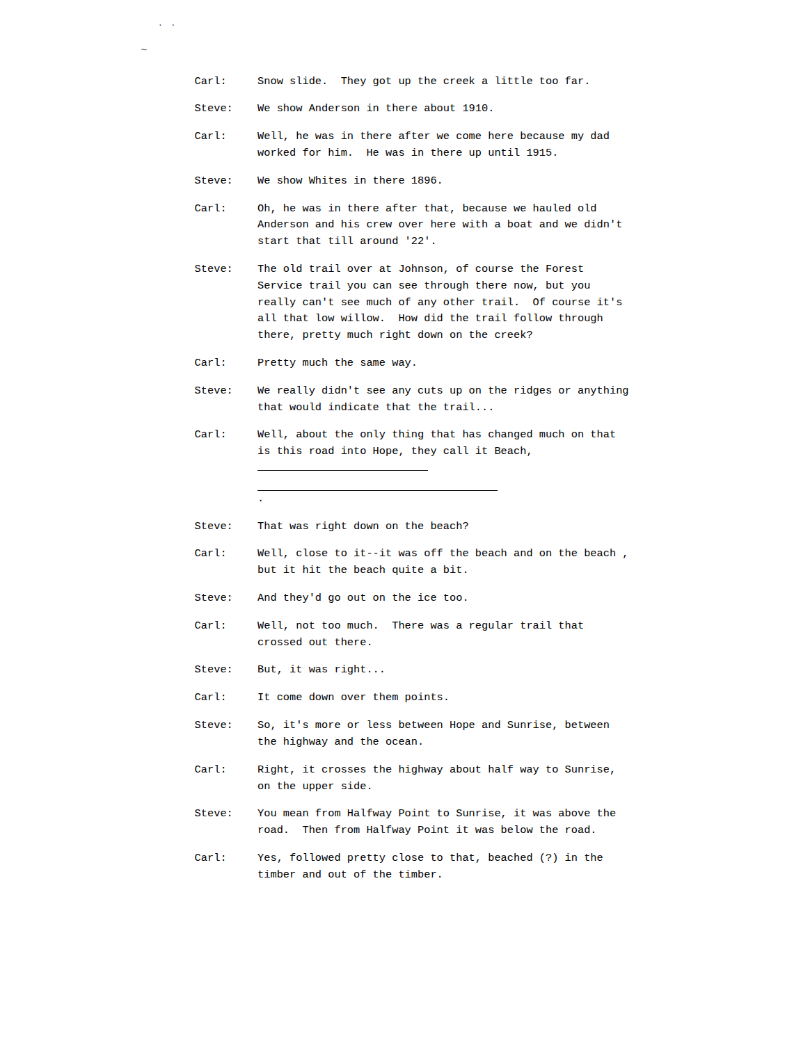. . ∼
Carl:
Snow slide. They got up the creek a little too far.
Steve:
We show Anderson in there about 1910.
Carl:
Well, he was in there after we come here because my dad worked for him. He was in there up until 1915.
Steve:
We show Whites in there 1896.
Carl:
Oh, he was in there after that, because we hauled old Anderson and his crew over here with a boat and we didn't start that till around '22'.
Steve:
The old trail over at Johnson, of course the Forest Service trail you can see through there now, but you really can't see much of any other trail. Of course it's all that low willow. How did the trail follow through there, pretty much right down on the creek?
Carl:
Pretty much the same way.
Steve:
We really didn't see any cuts up on the ridges or anything that would indicate that the trail...
Carl:
Well, about the only thing that has changed much on that is this road into Hope, they call it Beach, .
Steve:
That was right down on the beach?
Carl:
Well, close to it--it was off the beach and on the beach , but it hit the beach quite a bit.
Steve:
And they'd go out on the ice too.
Carl:
Well, not too much. There was a regular trail that crossed out there.
Steve:
But, it was right...
Carl:
It come down over them points.
Steve:
So, it's more or less between Hope and Sunrise, between the highway and the ocean.
Carl:
Right, it crosses the highway about half way to Sunrise, on the upper side.
Steve:
You mean from Halfway Point to Sunrise, it was above the road. Then from Halfway Point it was below the road.
Carl:
Yes, followed pretty close to that, beached (?) in the timber and out of the timber.